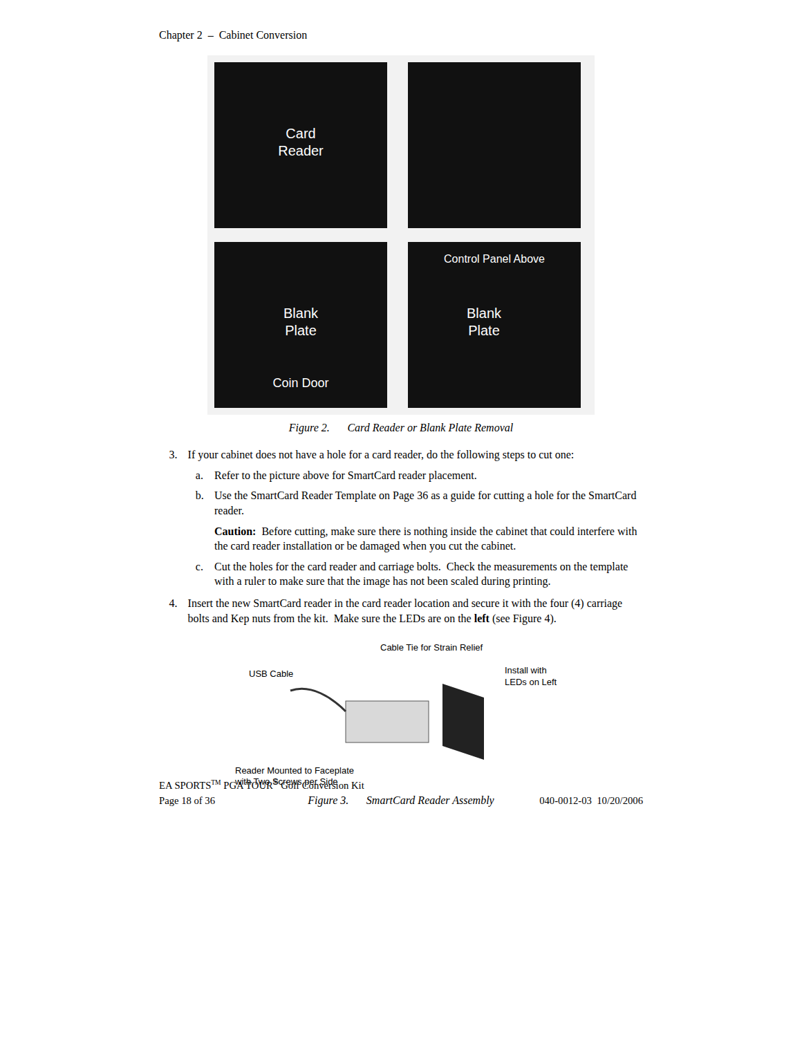Chapter 2 – Cabinet Conversion
Figure 2. Card Reader or Blank Plate Removal
If your cabinet does not have a hole for a card reader, do the following steps to cut one:
Refer to the picture above for SmartCard reader placement.
Use the SmartCard Reader Template on Page 36 as a guide for cutting a hole for the SmartCard reader.
Caution: Before cutting, make sure there is nothing inside the cabinet that could interfere with the card reader installation or be damaged when you cut the cabinet.
Cut the holes for the card reader and carriage bolts. Check the measurements on the template with a ruler to make sure that the image has not been scaled during printing.
Insert the new SmartCard reader in the card reader location and secure it with the four (4) carriage bolts and Kep nuts from the kit. Make sure the LEDs are on the left (see Figure 4).
Figure 3. SmartCard Reader Assembly
EA SPORTSTM PGA TOUR® Golf Conversion Kit
Page 18 of 36 040-0012-03 10/20/2006